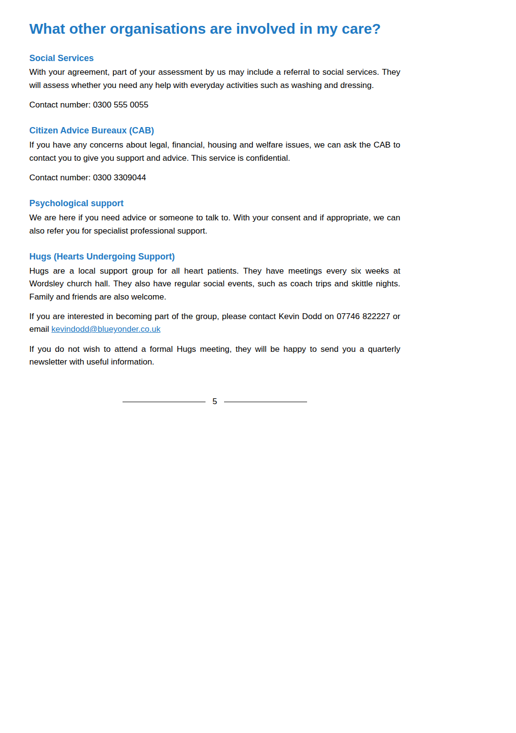What other organisations are involved in my care?
Social Services
With your agreement, part of your assessment by us may include a referral to social services. They will assess whether you need any help with everyday activities such as washing and dressing.
Contact number: 0300 555 0055
Citizen Advice Bureaux (CAB)
If you have any concerns about legal, financial, housing and welfare issues, we can ask the CAB to contact you to give you support and advice. This service is confidential.
Contact number: 0300 3309044
Psychological support
We are here if you need advice or someone to talk to. With your consent and if appropriate, we can also refer you for specialist professional support.
Hugs (Hearts Undergoing Support)
Hugs are a local support group for all heart patients. They have meetings every six weeks at Wordsley church hall. They also have regular social events, such as coach trips and skittle nights. Family and friends are also welcome.
If you are interested in becoming part of the group, please contact Kevin Dodd on 07746 822227 or email kevindodd@blueyonder.co.uk
If you do not wish to attend a formal Hugs meeting, they will be happy to send you a quarterly newsletter with useful information.
5